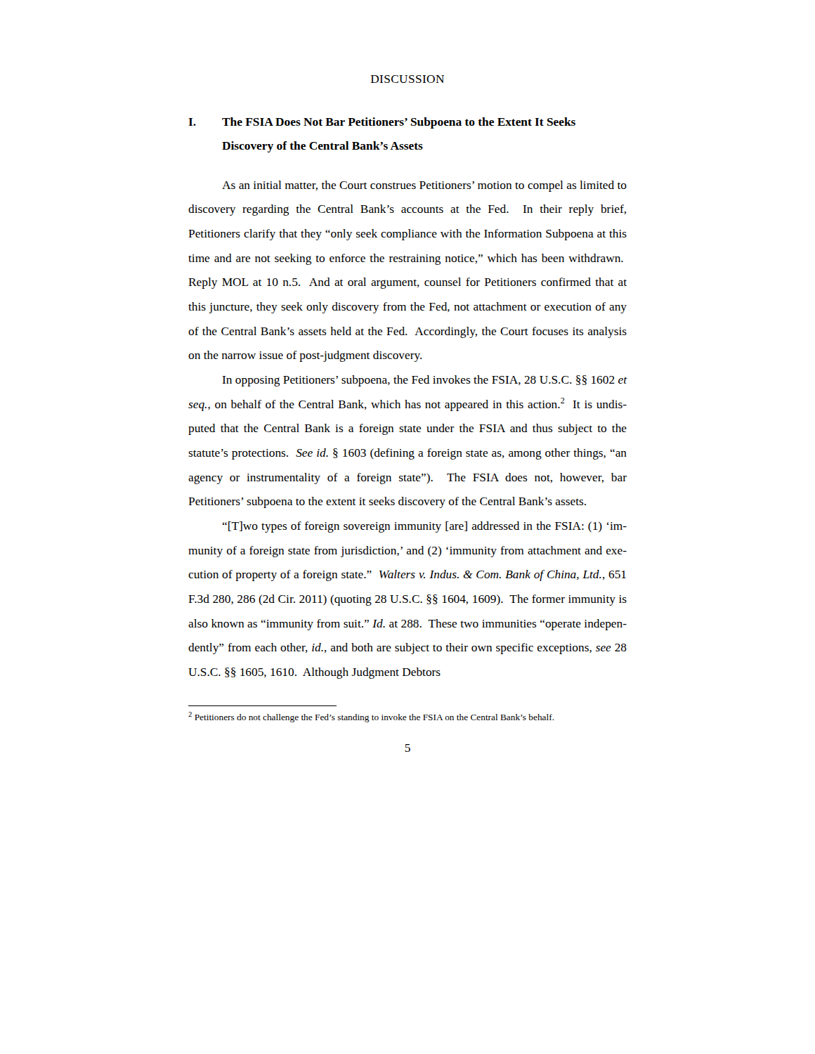DISCUSSION
I.
The FSIA Does Not Bar Petitioners’ Subpoena to the Extent It Seeks Discovery of the Central Bank’s Assets
As an initial matter, the Court construes Petitioners’ motion to compel as limited to discovery regarding the Central Bank’s accounts at the Fed. In their reply brief, Petitioners clarify that they “only seek compliance with the Information Subpoena at this time and are not seeking to enforce the restraining notice,” which has been withdrawn. Reply MOL at 10 n.5. And at oral argument, counsel for Petitioners confirmed that at this juncture, they seek only discovery from the Fed, not attachment or execution of any of the Central Bank’s assets held at the Fed. Accordingly, the Court focuses its analysis on the narrow issue of post-judgment discovery.
In opposing Petitioners’ subpoena, the Fed invokes the FSIA, 28 U.S.C. §§ 1602 et seq., on behalf of the Central Bank, which has not appeared in this action.2 It is undisputed that the Central Bank is a foreign state under the FSIA and thus subject to the statute’s protections. See id. § 1603 (defining a foreign state as, among other things, “an agency or instrumentality of a foreign state”). The FSIA does not, however, bar Petitioners’ subpoena to the extent it seeks discovery of the Central Bank’s assets.
“[T]wo types of foreign sovereign immunity [are] addressed in the FSIA: (1) ‘immunity of a foreign state from jurisdiction,’ and (2) ‘immunity from attachment and execution of property of a foreign state.” Walters v. Indus. & Com. Bank of China, Ltd., 651 F.3d 280, 286 (2d Cir. 2011) (quoting 28 U.S.C. §§ 1604, 1609). The former immunity is also known as “immunity from suit.” Id. at 288. These two immunities “operate independently” from each other, id., and both are subject to their own specific exceptions, see 28 U.S.C. §§ 1605, 1610. Although Judgment Debtors
2 Petitioners do not challenge the Fed’s standing to invoke the FSIA on the Central Bank’s behalf.
5